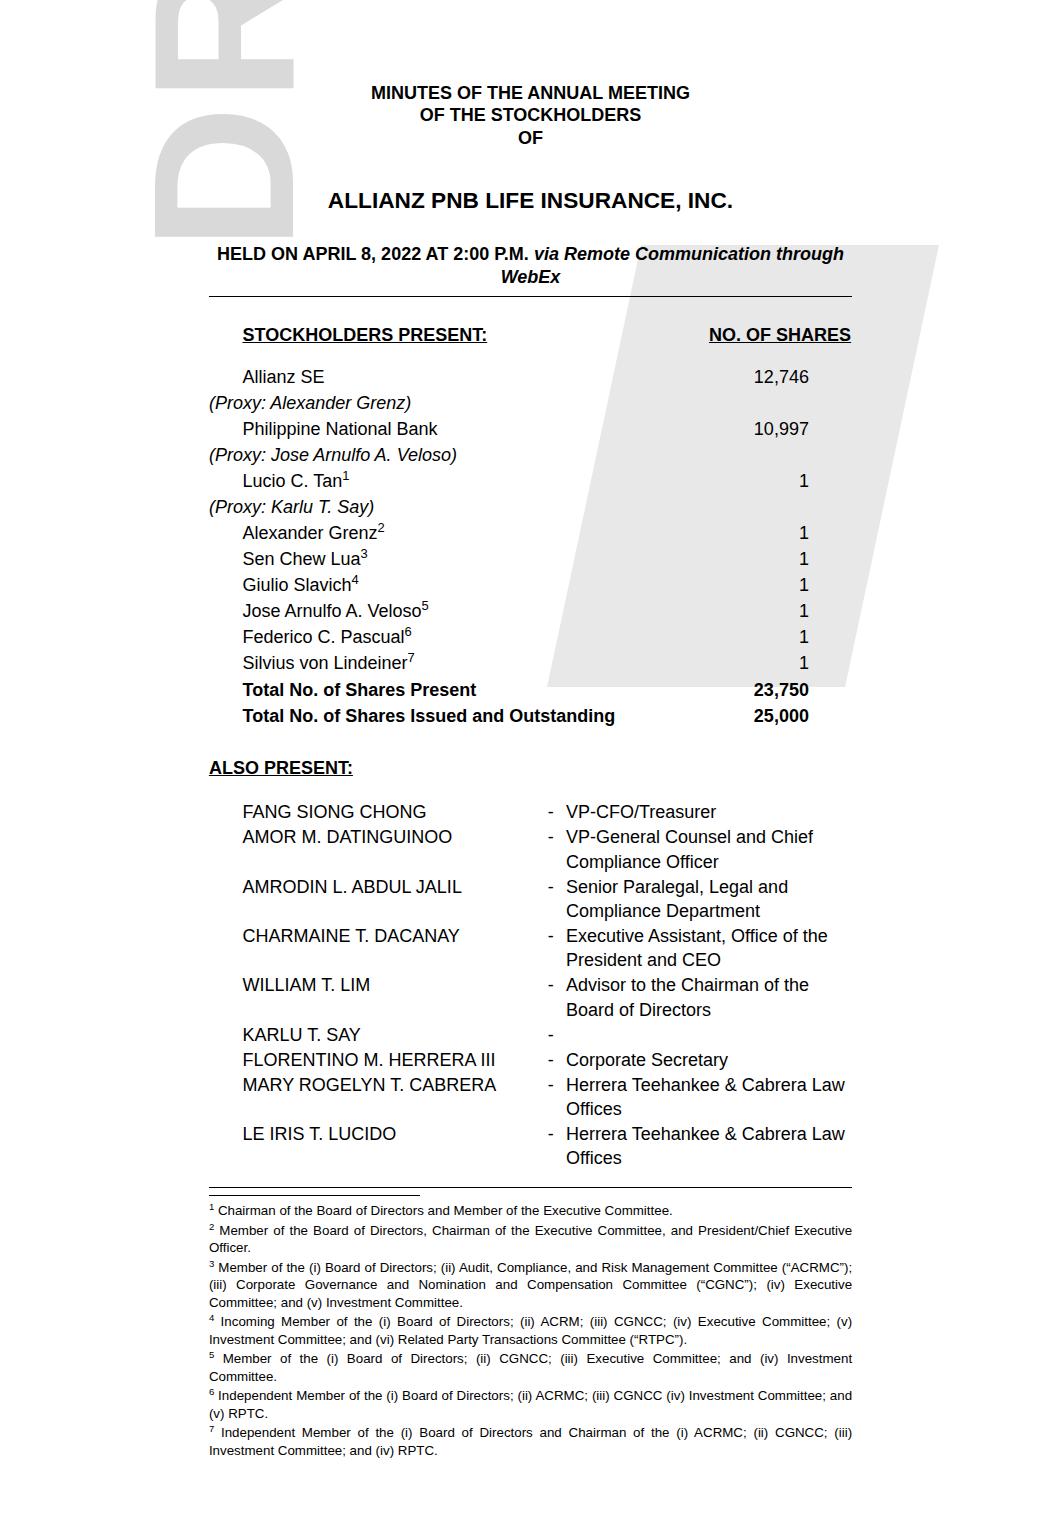DRAFT
MINUTES OF THE ANNUAL MEETING OF THE STOCKHOLDERS OF
ALLIANZ PNB LIFE INSURANCE, INC.
HELD ON APRIL 8, 2022 AT 2:00 P.M. via Remote Communication through WebEx
| STOCKHOLDERS PRESENT: | NO. OF SHARES |
| --- | --- |
| Allianz SE | 12,746 |
| (Proxy: Alexander Grenz) |
| Philippine National Bank | 10,997 |
| (Proxy: Jose Arnulfo A. Veloso) |
| Lucio C. Tan 1 | 1 |
| (Proxy: Karlu T. Say) |
| Alexander Grenz 2 | 1 |
| Sen Chew Lua 3 | 1 |
| Giulio Slavich 4 | 1 |
| Jose Arnulfo A. Veloso 5 | 1 |
| Federico C. Pascual 6 | 1 |
| Silvius von Lindeiner 7 | 1 |
| Total No. of Shares Present | 23,750 |
| Total No. of Shares Issued and Outstanding | 25,000 |
ALSO PRESENT:
| FANG SIONG CHONG | - | VP-CFO/Treasurer |
| AMOR M. DATINGUINOO | - | VP-General Counsel and Chief Compliance Officer |
| AMRODIN L. ABDUL JALIL | - | Senior Paralegal, Legal and Compliance Department |
| CHARMAINE T. DACANAY | - | Executive Assistant, Office of the President and CEO |
| WILLIAM T. LIM | - | Advisor to the Chairman of the Board of Directors |
| KARLU T. SAY | - | |
| FLORENTINO M. HERRERA III | - | Corporate Secretary |
| MARY ROGELYN T. CABRERA | - | Herrera Teehankee & Cabrera Law Offices |
| LE IRIS T. LUCIDO | - | Herrera Teehankee & Cabrera Law Offices |
1 Chairman of the Board of Directors and Member of the Executive Committee.
2 Member of the Board of Directors, Chairman of the Executive Committee, and President/Chief Executive Officer.
3 Member of the (i) Board of Directors; (ii) Audit, Compliance, and Risk Management Committee (“ACRMC”); (iii) Corporate Governance and Nomination and Compensation Committee (“CGNC”); (iv) Executive Committee; and (v) Investment Committee.
4 Incoming Member of the (i) Board of Directors; (ii) ACRM; (iii) CGNCC; (iv) Executive Committee; (v) Investment Committee; and (vi) Related Party Transactions Committee (“RTPC”).
5 Member of the (i) Board of Directors; (ii) CGNCC; (iii) Executive Committee; and (iv) Investment Committee.
6 Independent Member of the (i) Board of Directors; (ii) ACRMC; (iii) CGNCC (iv) Investment Committee; and (v) RPTC.
7 Independent Member of the (i) Board of Directors and Chairman of the (i) ACRMC; (ii) CGNCC; (iii) Investment Committee; and (iv) RPTC.